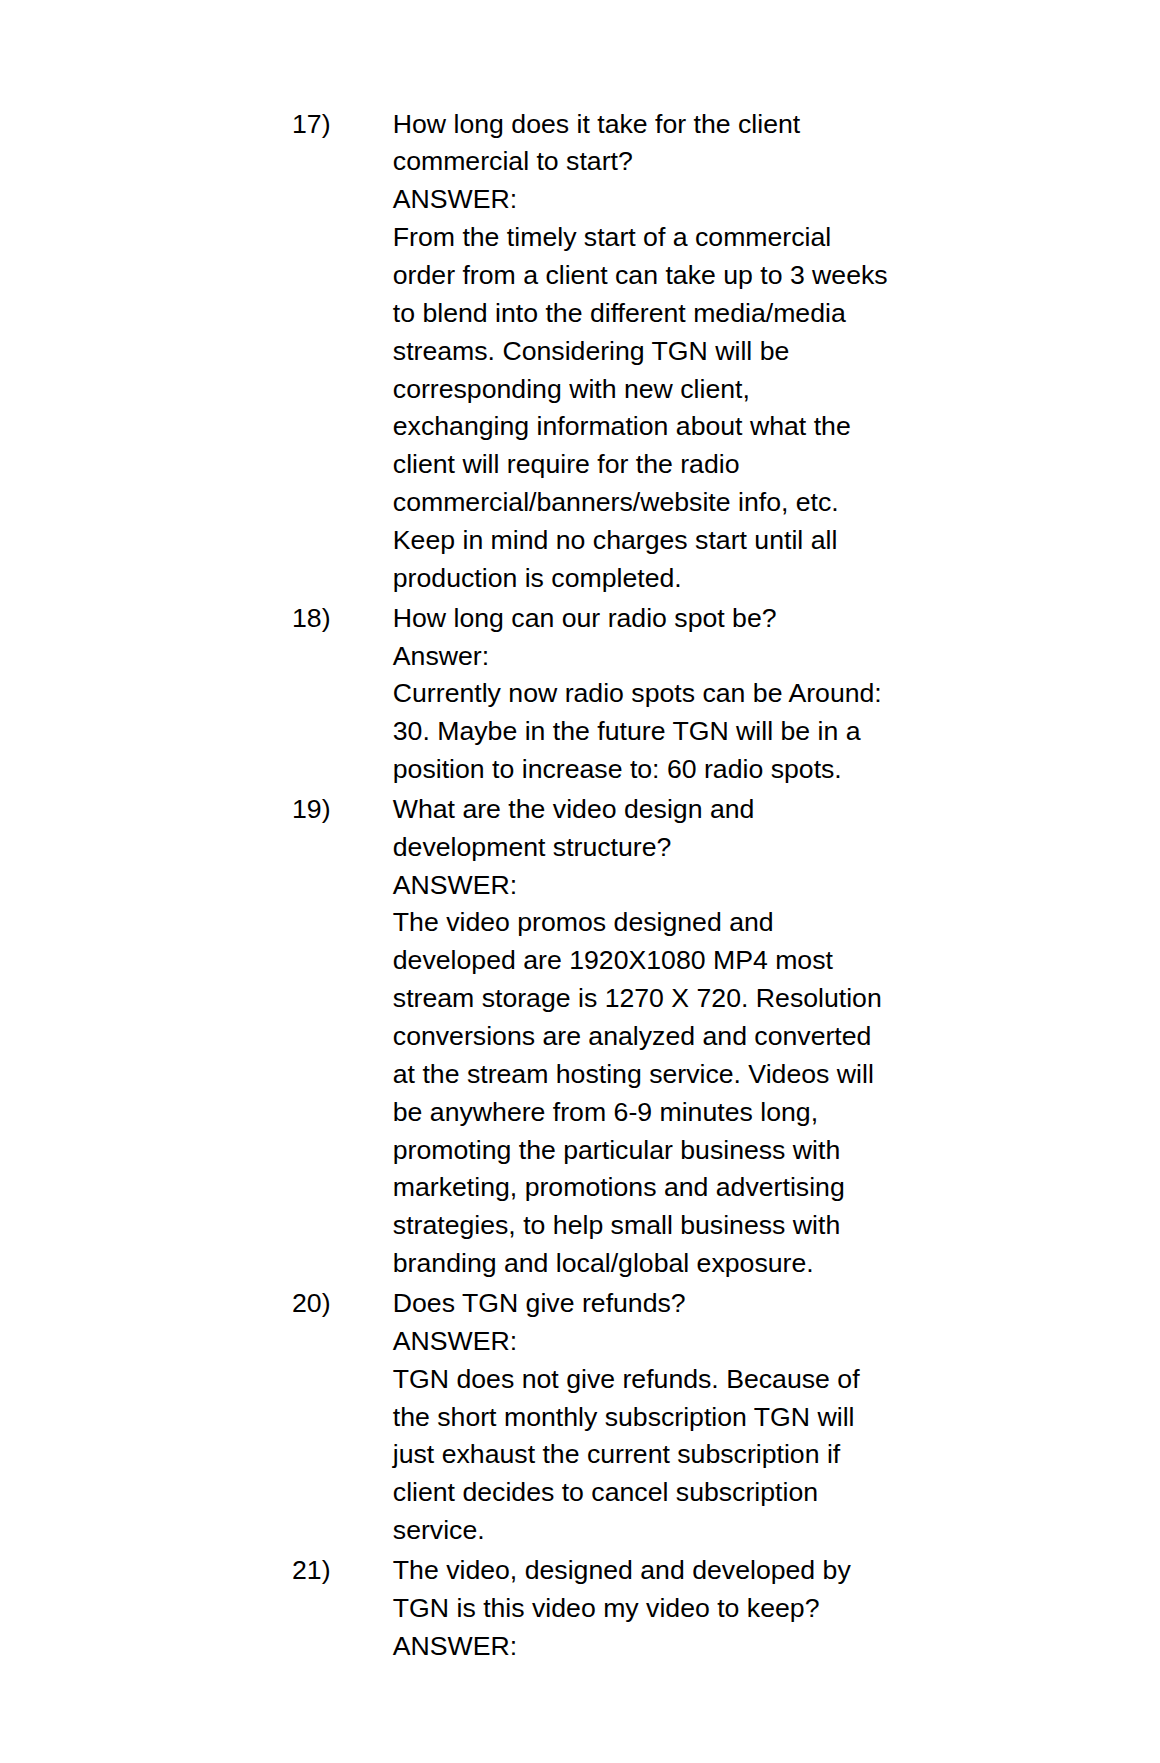17) How long does it take for the client commercial to start? ANSWER: From the timely start of a commercial order from a client can take up to 3 weeks to blend into the different media/media streams. Considering TGN will be corresponding with new client, exchanging information about what the client will require for the radio commercial/banners/website info, etc. Keep in mind no charges start until all production is completed.
18) How long can our radio spot be? Answer: Currently now radio spots can be Around: 30. Maybe in the future TGN will be in a position to increase to: 60 radio spots.
19) What are the video design and development structure? ANSWER: The video promos designed and developed are 1920X1080 MP4 most stream storage is 1270 X 720. Resolution conversions are analyzed and converted at the stream hosting service. Videos will be anywhere from 6-9 minutes long, promoting the particular business with marketing, promotions and advertising strategies, to help small business with branding and local/global exposure.
20) Does TGN give refunds? ANSWER: TGN does not give refunds. Because of the short monthly subscription TGN will just exhaust the current subscription if client decides to cancel subscription service.
21) The video, designed and developed by TGN is this video my video to keep? ANSWER: